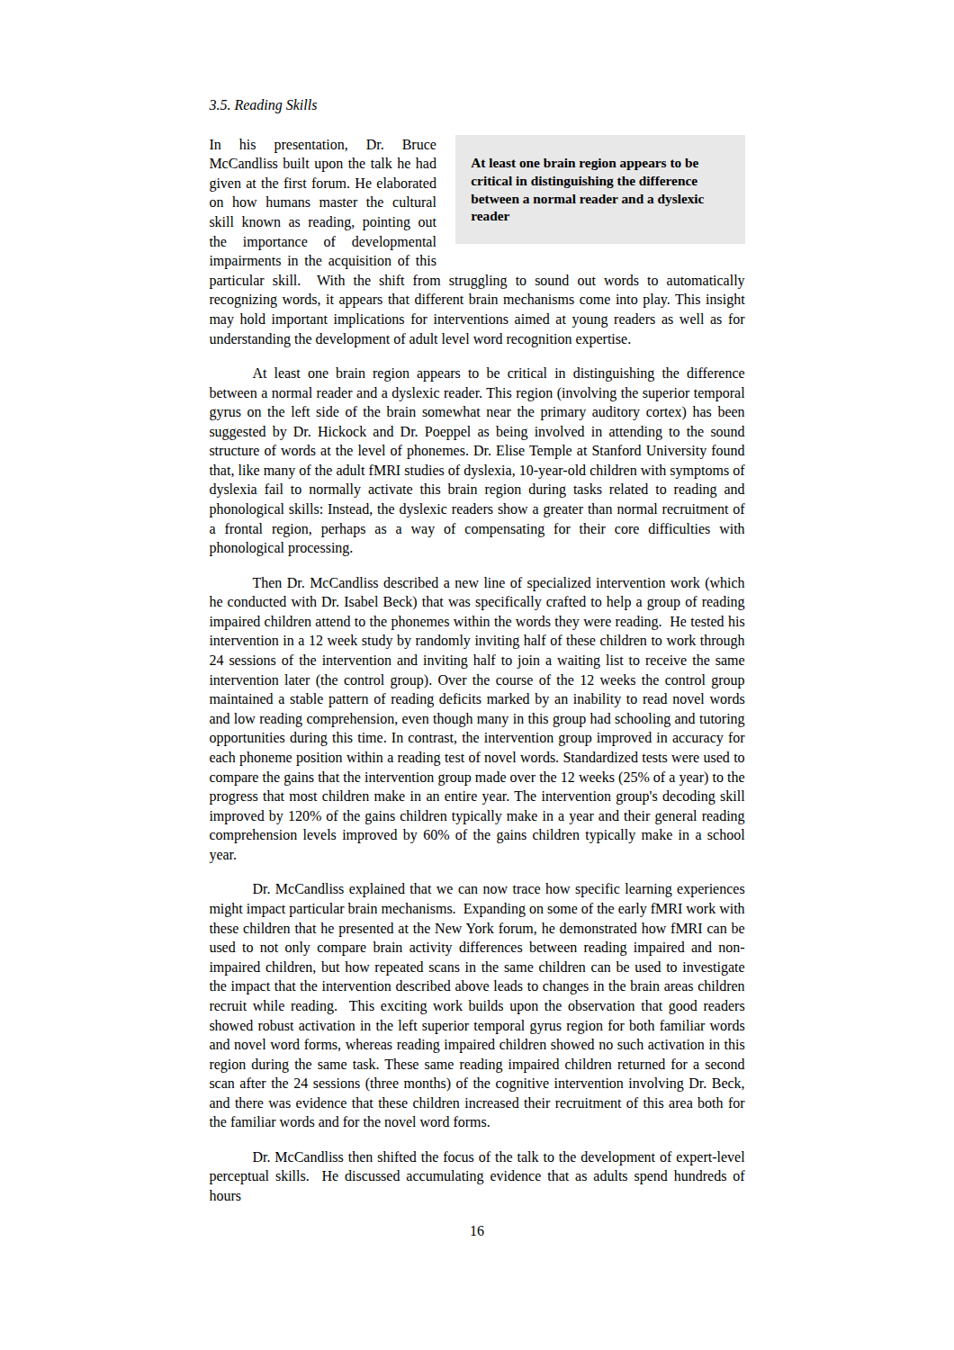3.5. Reading Skills
At least one brain region appears to be critical in distinguishing the difference between a normal reader and a dyslexic reader
In his presentation, Dr. Bruce McCandliss built upon the talk he had given at the first forum. He elaborated on how humans master the cultural skill known as reading, pointing out the importance of developmental impairments in the acquisition of this particular skill. With the shift from struggling to sound out words to automatically recognizing words, it appears that different brain mechanisms come into play. This insight may hold important implications for interventions aimed at young readers as well as for understanding the development of adult level word recognition expertise.
At least one brain region appears to be critical in distinguishing the difference between a normal reader and a dyslexic reader. This region (involving the superior temporal gyrus on the left side of the brain somewhat near the primary auditory cortex) has been suggested by Dr. Hickock and Dr. Poeppel as being involved in attending to the sound structure of words at the level of phonemes. Dr. Elise Temple at Stanford University found that, like many of the adult fMRI studies of dyslexia, 10-year-old children with symptoms of dyslexia fail to normally activate this brain region during tasks related to reading and phonological skills: Instead, the dyslexic readers show a greater than normal recruitment of a frontal region, perhaps as a way of compensating for their core difficulties with phonological processing.
Then Dr. McCandliss described a new line of specialized intervention work (which he conducted with Dr. Isabel Beck) that was specifically crafted to help a group of reading impaired children attend to the phonemes within the words they were reading. He tested his intervention in a 12 week study by randomly inviting half of these children to work through 24 sessions of the intervention and inviting half to join a waiting list to receive the same intervention later (the control group). Over the course of the 12 weeks the control group maintained a stable pattern of reading deficits marked by an inability to read novel words and low reading comprehension, even though many in this group had schooling and tutoring opportunities during this time. In contrast, the intervention group improved in accuracy for each phoneme position within a reading test of novel words. Standardized tests were used to compare the gains that the intervention group made over the 12 weeks (25% of a year) to the progress that most children make in an entire year. The intervention group's decoding skill improved by 120% of the gains children typically make in a year and their general reading comprehension levels improved by 60% of the gains children typically make in a school year.
Dr. McCandliss explained that we can now trace how specific learning experiences might impact particular brain mechanisms. Expanding on some of the early fMRI work with these children that he presented at the New York forum, he demonstrated how fMRI can be used to not only compare brain activity differences between reading impaired and non-impaired children, but how repeated scans in the same children can be used to investigate the impact that the intervention described above leads to changes in the brain areas children recruit while reading. This exciting work builds upon the observation that good readers showed robust activation in the left superior temporal gyrus region for both familiar words and novel word forms, whereas reading impaired children showed no such activation in this region during the same task. These same reading impaired children returned for a second scan after the 24 sessions (three months) of the cognitive intervention involving Dr. Beck, and there was evidence that these children increased their recruitment of this area both for the familiar words and for the novel word forms.
Dr. McCandliss then shifted the focus of the talk to the development of expert-level perceptual skills. He discussed accumulating evidence that as adults spend hundreds of hours
16